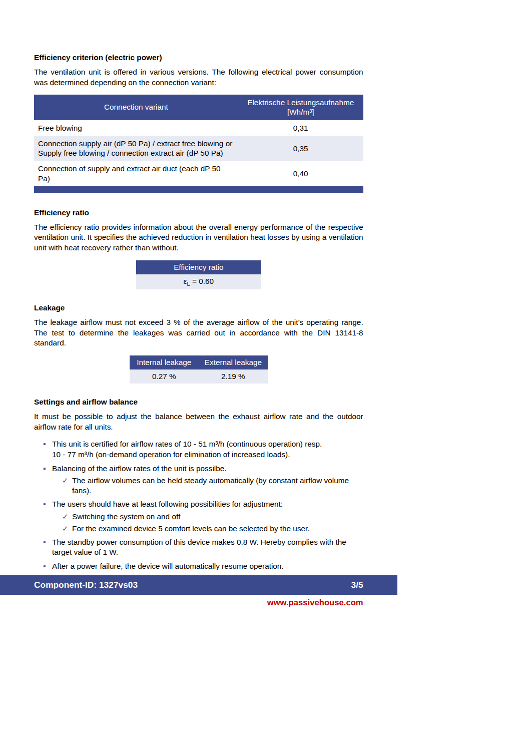Efficiency criterion (electric power)
The ventilation unit is offered in various versions. The following electrical power consumption was determined depending on the connection variant:
| Connection variant | Elektrische Leistungsaufnahme [Wh/m³] |
| --- | --- |
| Free blowing | 0,31 |
| Connection supply air (dP 50 Pa) / extract free blowing or Supply free blowing / connection extract air (dP 50 Pa) | 0,35 |
| Connection of supply and extract air duct (each dP 50 Pa) | 0,40 |
Efficiency ratio
The efficiency ratio provides information about the overall energy performance of the respective ventilation unit. It specifies the achieved reduction in ventilation heat losses by using a ventilation unit with heat recovery rather than without.
| Efficiency ratio |
| --- |
| ε L = 0.60 |
Leakage
The leakage airflow must not exceed 3 % of the average airflow of the unit’s operating range. The test to determine the leakages was carried out in accordance with the DIN 13141-8 standard.
| Internal leakage | External leakage |
| --- | --- |
| 0.27 % | 2.19 % |
Settings and airflow balance
It must be possible to adjust the balance between the exhaust airflow rate and the outdoor airflow rate for all units.
This unit is certified for airflow rates of 10 - 51 m³/h (continuous operation) resp.
10 - 77 m³/h (on-demand operation for elimination of increased loads).
Balancing of the airflow rates of the unit is possilbe.
The airflow volumes can be held steady automatically (by constant airflow volume fans).
The users should have at least following possibilities for adjustment:
Switching the system on and off
For the examined device 5 comfort levels can be selected by the user.
The standby power consumption of this device makes 0.8 W. Hereby complies with the target value of 1 W.
After a power failure, the device will automatically resume operation.
Component-ID: 1327vs03 3/5
www.passivehouse.com